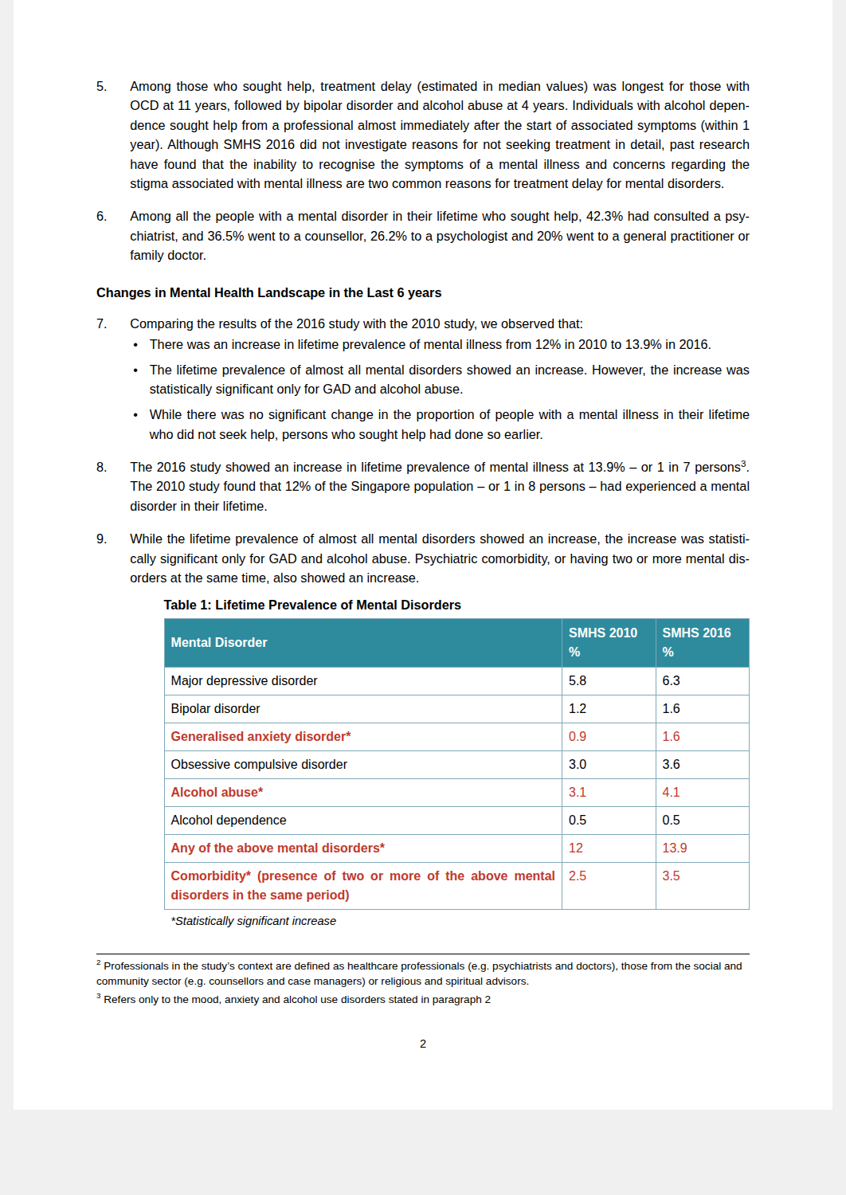5. Among those who sought help, treatment delay (estimated in median values) was longest for those with OCD at 11 years, followed by bipolar disorder and alcohol abuse at 4 years. Individuals with alcohol dependence sought help from a professional almost immediately after the start of associated symptoms (within 1 year). Although SMHS 2016 did not investigate reasons for not seeking treatment in detail, past research have found that the inability to recognise the symptoms of a mental illness and concerns regarding the stigma associated with mental illness are two common reasons for treatment delay for mental disorders.
6. Among all the people with a mental disorder in their lifetime who sought help, 42.3% had consulted a psychiatrist, and 36.5% went to a counsellor, 26.2% to a psychologist and 20% went to a general practitioner or family doctor.
Changes in Mental Health Landscape in the Last 6 years
7. Comparing the results of the 2016 study with the 2010 study, we observed that:
There was an increase in lifetime prevalence of mental illness from 12% in 2010 to 13.9% in 2016.
The lifetime prevalence of almost all mental disorders showed an increase. However, the increase was statistically significant only for GAD and alcohol abuse.
While there was no significant change in the proportion of people with a mental illness in their lifetime who did not seek help, persons who sought help had done so earlier.
8. The 2016 study showed an increase in lifetime prevalence of mental illness at 13.9% – or 1 in 7 persons3. The 2010 study found that 12% of the Singapore population – or 1 in 8 persons – had experienced a mental disorder in their lifetime.
9. While the lifetime prevalence of almost all mental disorders showed an increase, the increase was statistically significant only for GAD and alcohol abuse. Psychiatric comorbidity, or having two or more mental disorders at the same time, also showed an increase.
Table 1: Lifetime Prevalence of Mental Disorders
| Mental Disorder | SMHS 2010 % | SMHS 2016 % |
| --- | --- | --- |
| Major depressive disorder | 5.8 | 6.3 |
| Bipolar disorder | 1.2 | 1.6 |
| Generalised anxiety disorder* | 0.9 | 1.6 |
| Obsessive compulsive disorder | 3.0 | 3.6 |
| Alcohol abuse* | 3.1 | 4.1 |
| Alcohol dependence | 0.5 | 0.5 |
| Any of the above mental disorders* | 12 | 13.9 |
| Comorbidity* (presence of two or more of the above mental disorders in the same period) | 2.5 | 3.5 |
*Statistically significant increase
2 Professionals in the study’s context are defined as healthcare professionals (e.g. psychiatrists and doctors), those from the social and community sector (e.g. counsellors and case managers) or religious and spiritual advisors.
3 Refers only to the mood, anxiety and alcohol use disorders stated in paragraph 2
2